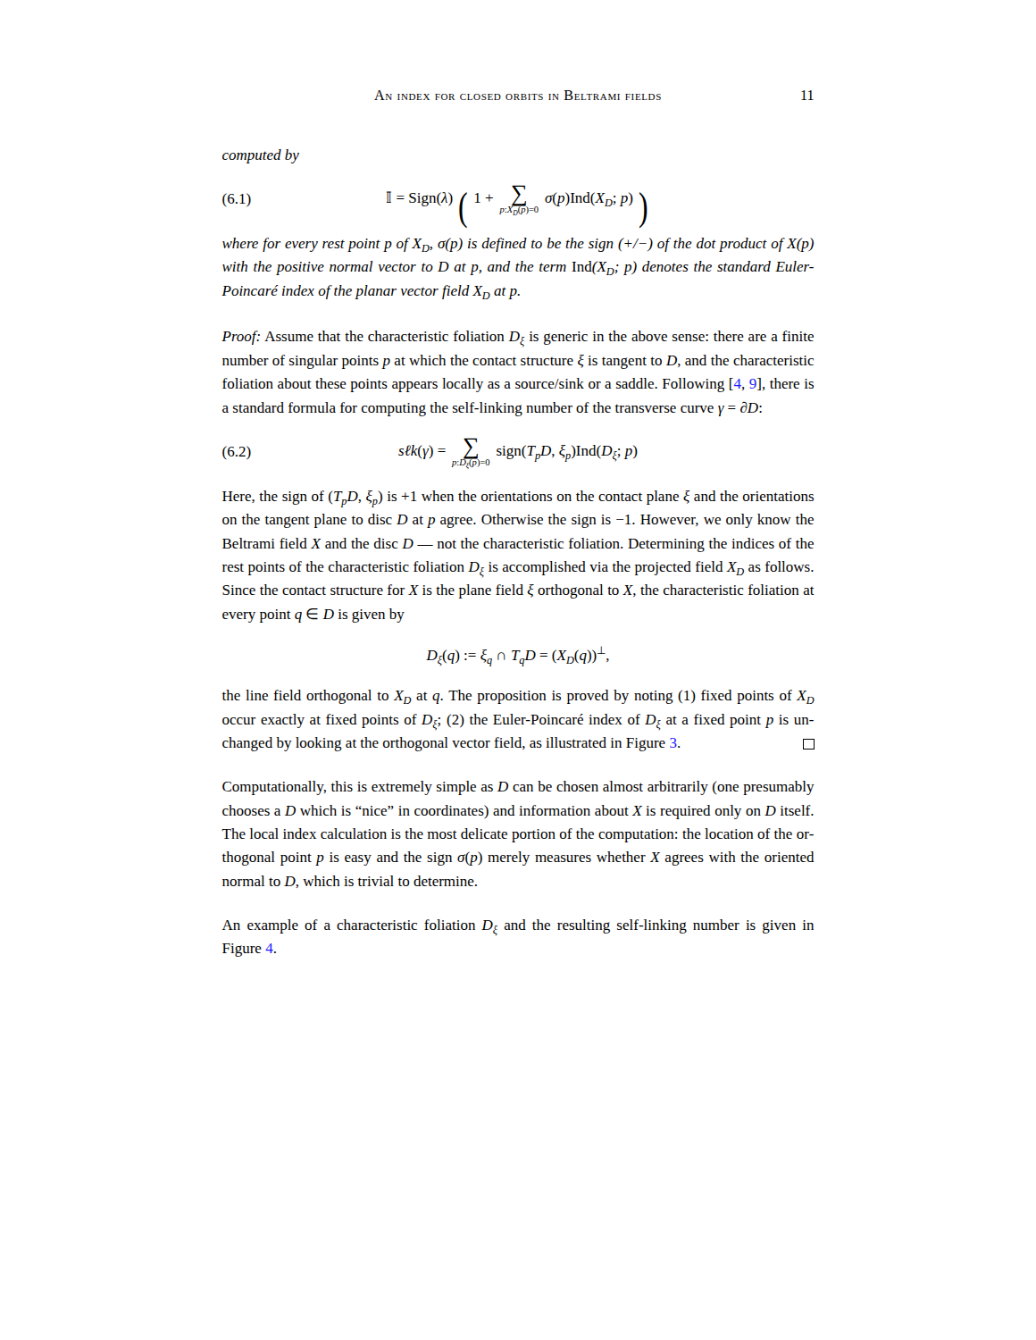An index for closed orbits in Beltrami fields 11
computed by
(6.1)
𝕀 = Sign(λ) ( 1 + ∑ p:XD(p)=0 σ(p)Ind(XD; p) )
where for every rest point p of XD, σ(p) is defined to be the sign (+/−) of the dot product of X(p) with the positive normal vector to D at p, and the term Ind(XD; p) denotes the standard Euler-Poincaré index of the planar vector field XD at p.
Proof: Assume that the characteristic foliation Dξ is generic in the above sense: there are a finite number of singular points p at which the contact structure ξ is tangent to D, and the characteristic foliation about these points appears locally as a source/sink or a saddle. Following [4, 9], there is a standard formula for computing the self-linking number of the transverse curve γ = ∂D:
(6.2)
sℓk(γ) = ∑ p:Dξ(p)=0 sign(TpD, ξp)Ind(Dξ; p)
Here, the sign of (TpD, ξp) is +1 when the orientations on the contact plane ξ and the orientations on the tangent plane to disc D at p agree. Otherwise the sign is −1. However, we only know the Beltrami field X and the disc D — not the characteristic foliation. Determining the indices of the rest points of the characteristic foliation Dξ is accomplished via the projected field XD as follows. Since the contact structure for X is the plane field ξ orthogonal to X, the characteristic foliation at every point q ∈ D is given by
Dξ(q) := ξq ∩ TqD = (XD(q))⊥,
the line field orthogonal to XD at q. The proposition is proved by noting (1) fixed points of XD occur exactly at fixed points of Dξ; (2) the Euler-Poincaré index of Dξ at a fixed point p is unchanged by looking at the orthogonal vector field, as illustrated in Figure 3.
Computationally, this is extremely simple as D can be chosen almost arbitrarily (one presumably chooses a D which is “nice” in coordinates) and information about X is required only on D itself. The local index calculation is the most delicate portion of the computation: the location of the orthogonal point p is easy and the sign σ(p) merely measures whether X agrees with the oriented normal to D, which is trivial to determine.
An example of a characteristic foliation Dξ and the resulting self-linking number is given in Figure 4.